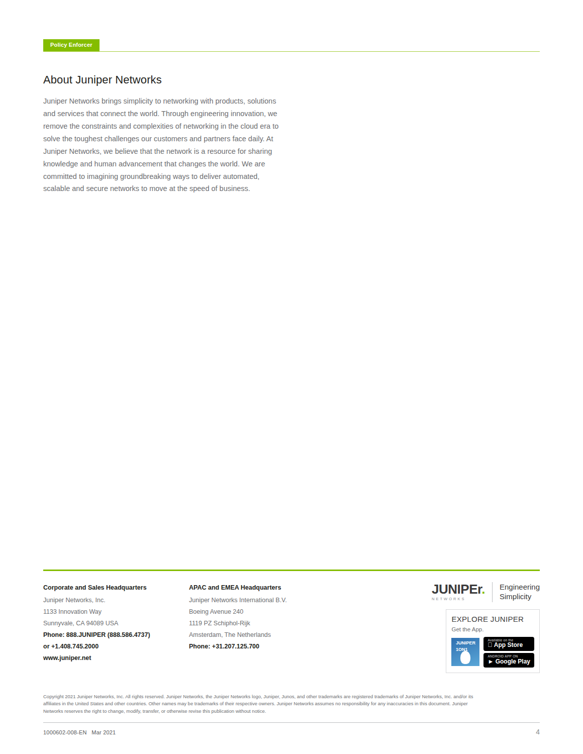Policy Enforcer
About Juniper Networks
Juniper Networks brings simplicity to networking with products, solutions and services that connect the world. Through engineering innovation, we remove the constraints and complexities of networking in the cloud era to solve the toughest challenges our customers and partners face daily. At Juniper Networks, we believe that the network is a resource for sharing knowledge and human advancement that changes the world. We are committed to imagining groundbreaking ways to deliver automated, scalable and secure networks to move at the speed of business.
Corporate and Sales Headquarters Juniper Networks, Inc.
1133 Innovation Way
Sunnyvale, CA 94089 USA
Phone: 888.JUNIPER (888.586.4737)
or +1.408.745.2000
www.juniper.net
APAC and EMEA Headquarters Juniper Networks International B.V.
Boeing Avenue 240
1119 PZ Schiphol-Rijk
Amsterdam, The Netherlands
Phone: +31.207.125.700
JUNIPEr.
NETWORKS
Engineering
Simplicity
EXPLORE JUNIPER
Get the App.
JUNIPER
1ON1
Available on the  App Store
ANDROID APP ON ► Google Play
Copyright 2021 Juniper Networks, Inc. All rights reserved. Juniper Networks, the Juniper Networks logo, Juniper, Junos, and other trademarks are registered trademarks of Juniper Networks, Inc. and/or its affiliates in the United States and other countries. Other names may be trademarks of their respective owners. Juniper Networks assumes no responsibility for any inaccuracies in this document. Juniper Networks reserves the right to change, modify, transfer, or otherwise revise this publication without notice.
1000602-008-EN Mar 2021 4